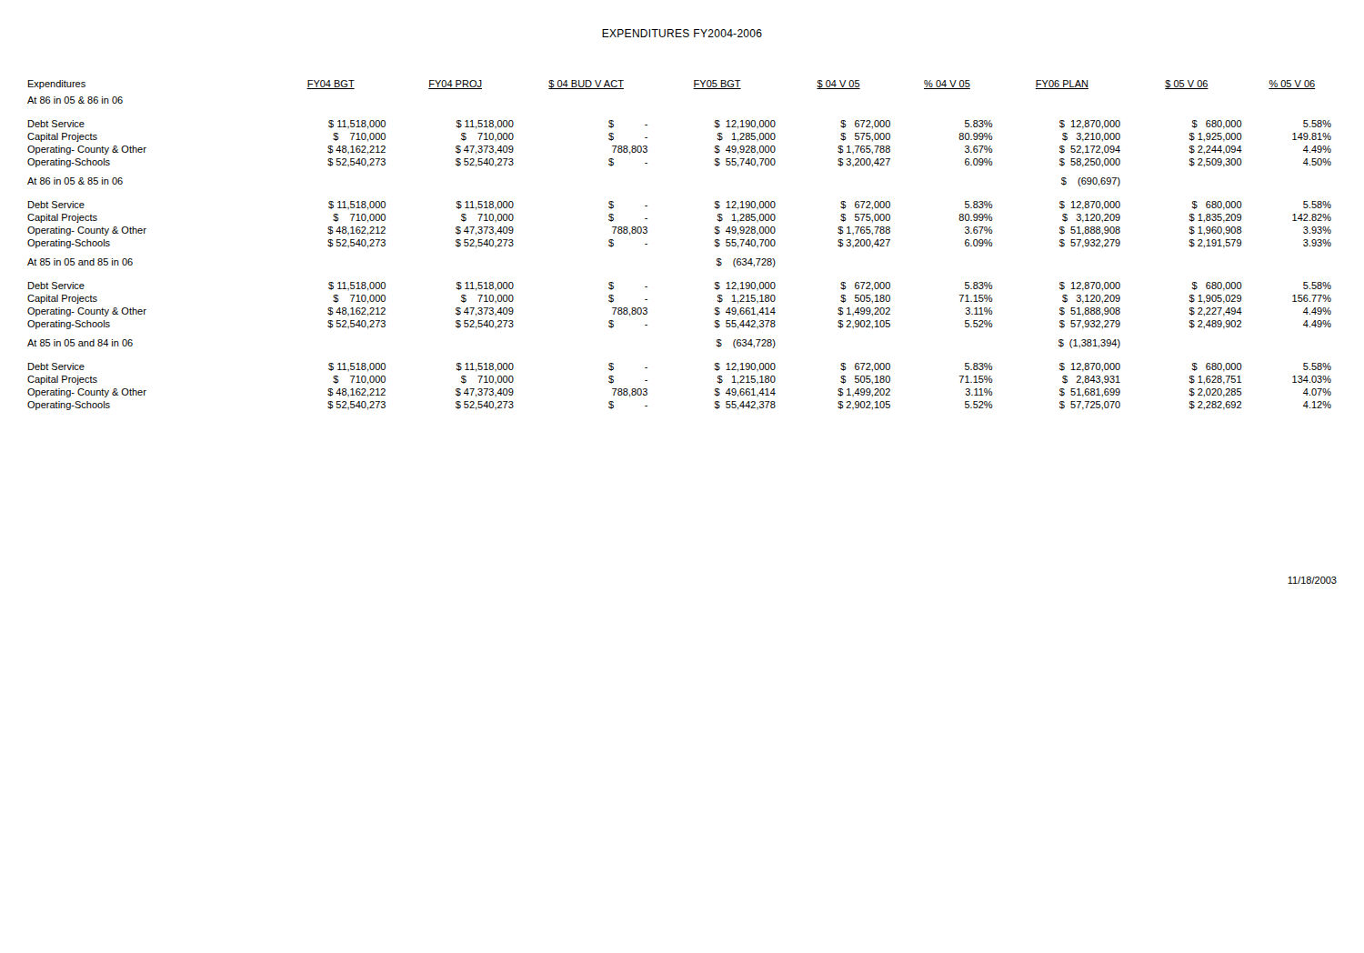EXPENDITURES FY2004-2006
| Expenditures | FY04 BGT | FY04 PROJ | $ 04 BUD V ACT | FY05 BGT | $ 04 V 05 | % 04 V 05 | FY06 PLAN | $ 05 V 06 | % 05 V 06 |
| --- | --- | --- | --- | --- | --- | --- | --- | --- | --- |
| At 86 in 05 & 86 in 06 |
| Debt Service | $ 11,518,000 | $ 11,518,000 | $ - | $ 12,190,000 | $ 672,000 | 5.83% | $ 12,870,000 | $ 680,000 | 5.58% |
| Capital Projects | $ 710,000 | $ 710,000 | $ - | $ 1,285,000 | $ 575,000 | 80.99% | $ 3,210,000 | $ 1,925,000 | 149.81% |
| Operating- County & Other | $ 48,162,212 | $ 47,373,409 | 788,803 | $ 49,928,000 | $ 1,765,788 | 3.67% | $ 52,172,094 | $ 2,244,094 | 4.49% |
| Operating-Schools | $ 52,540,273 | $ 52,540,273 | $ - | $ 55,740,700 | $ 3,200,427 | 6.09% | $ 58,250,000 | $ 2,509,300 | 4.50% |
| At 86 in 05 & 85 in 06 | | $ (690,697) | |
| Debt Service | $ 11,518,000 | $ 11,518,000 | $ - | $ 12,190,000 | $ 672,000 | 5.83% | $ 12,870,000 | $ 680,000 | 5.58% |
| Capital Projects | $ 710,000 | $ 710,000 | $ - | $ 1,285,000 | $ 575,000 | 80.99% | $ 3,120,209 | $ 1,835,209 | 142.82% |
| Operating- County & Other | $ 48,162,212 | $ 47,373,409 | 788,803 | $ 49,928,000 | $ 1,765,788 | 3.67% | $ 51,888,908 | $ 1,960,908 | 3.93% |
| Operating-Schools | $ 52,540,273 | $ 52,540,273 | $ - | $ 55,740,700 | $ 3,200,427 | 6.09% | $ 57,932,279 | $ 2,191,579 | 3.93% |
| At 85 in 05 and 85 in 06 | | $ (634,728) | |
| Debt Service | $ 11,518,000 | $ 11,518,000 | $ - | $ 12,190,000 | $ 672,000 | 5.83% | $ 12,870,000 | $ 680,000 | 5.58% |
| Capital Projects | $ 710,000 | $ 710,000 | $ - | $ 1,215,180 | $ 505,180 | 71.15% | $ 3,120,209 | $ 1,905,029 | 156.77% |
| Operating- County & Other | $ 48,162,212 | $ 47,373,409 | 788,803 | $ 49,661,414 | $ 1,499,202 | 3.11% | $ 51,888,908 | $ 2,227,494 | 4.49% |
| Operating-Schools | $ 52,540,273 | $ 52,540,273 | $ - | $ 55,442,378 | $ 2,902,105 | 5.52% | $ 57,932,279 | $ 2,489,902 | 4.49% |
| At 85 in 05 and 84 in 06 | | $ (634,728) | | $ (1,381,394) | |
| Debt Service | $ 11,518,000 | $ 11,518,000 | $ - | $ 12,190,000 | $ 672,000 | 5.83% | $ 12,870,000 | $ 680,000 | 5.58% |
| Capital Projects | $ 710,000 | $ 710,000 | $ - | $ 1,215,180 | $ 505,180 | 71.15% | $ 2,843,931 | $ 1,628,751 | 134.03% |
| Operating- County & Other | $ 48,162,212 | $ 47,373,409 | 788,803 | $ 49,661,414 | $ 1,499,202 | 3.11% | $ 51,681,699 | $ 2,020,285 | 4.07% |
| Operating-Schools | $ 52,540,273 | $ 52,540,273 | $ - | $ 55,442,378 | $ 2,902,105 | 5.52% | $ 57,725,070 | $ 2,282,692 | 4.12% |
11/18/2003